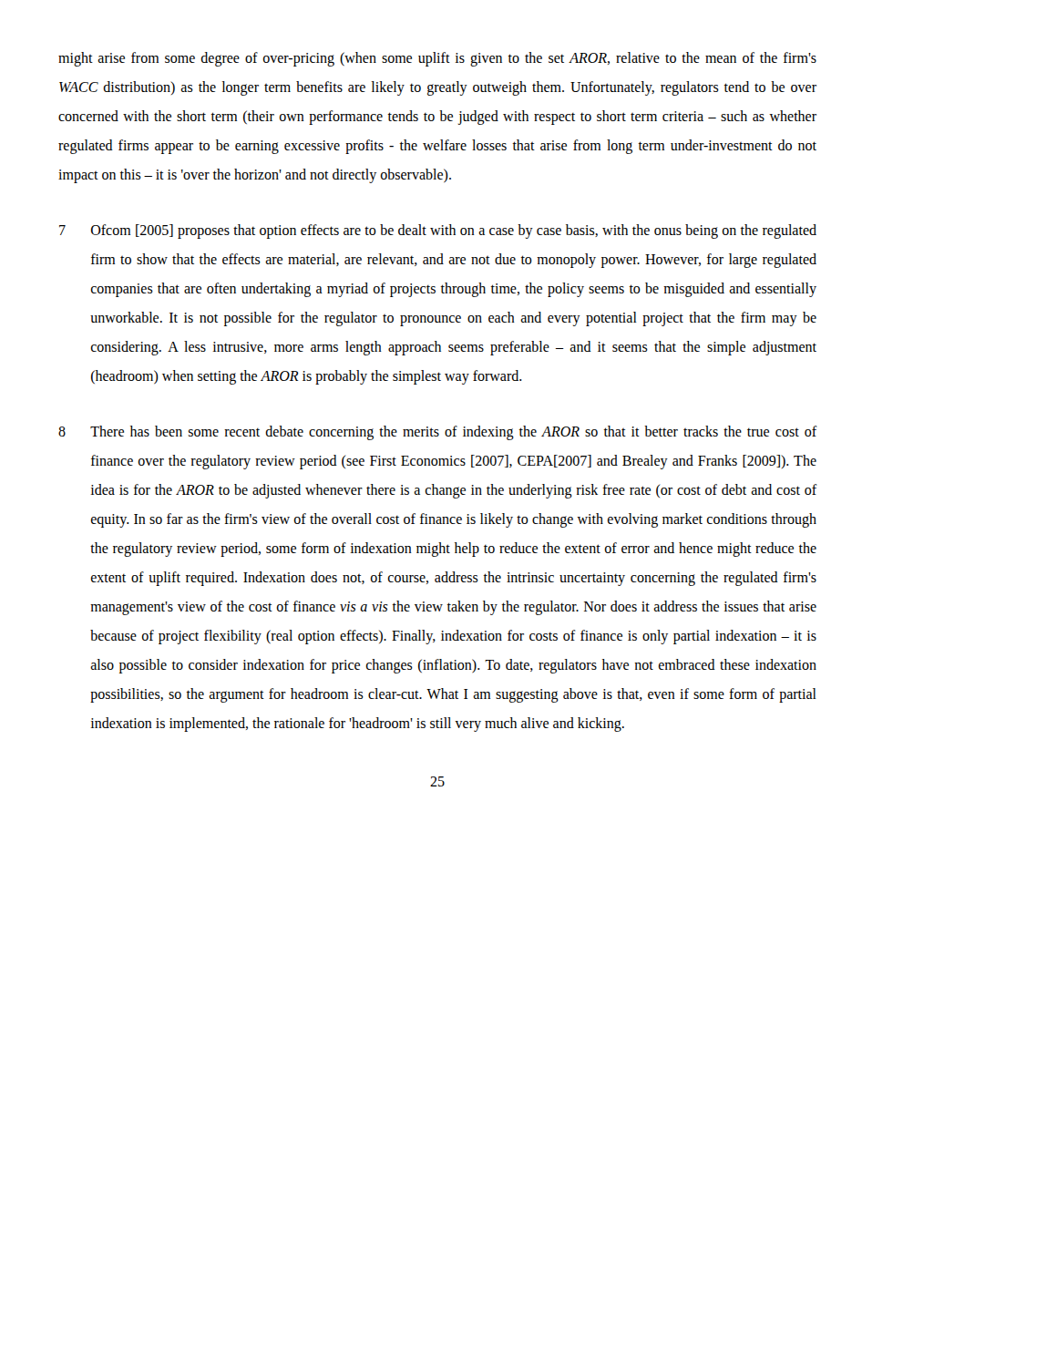might arise from some degree of over-pricing (when some uplift is given to the set AROR, relative to the mean of the firm's WACC distribution) as the longer term benefits are likely to greatly outweigh them. Unfortunately, regulators tend to be over concerned with the short term (their own performance tends to be judged with respect to short term criteria – such as whether regulated firms appear to be earning excessive profits - the welfare losses that arise from long term under-investment do not impact on this – it is 'over the horizon' and not directly observable).
Ofcom [2005] proposes that option effects are to be dealt with on a case by case basis, with the onus being on the regulated firm to show that the effects are material, are relevant, and are not due to monopoly power. However, for large regulated companies that are often undertaking a myriad of projects through time, the policy seems to be misguided and essentially unworkable. It is not possible for the regulator to pronounce on each and every potential project that the firm may be considering. A less intrusive, more arms length approach seems preferable – and it seems that the simple adjustment (headroom) when setting the AROR is probably the simplest way forward.
There has been some recent debate concerning the merits of indexing the AROR so that it better tracks the true cost of finance over the regulatory review period (see First Economics [2007], CEPA[2007] and Brealey and Franks [2009]). The idea is for the AROR to be adjusted whenever there is a change in the underlying risk free rate (or cost of debt and cost of equity. In so far as the firm's view of the overall cost of finance is likely to change with evolving market conditions through the regulatory review period, some form of indexation might help to reduce the extent of error and hence might reduce the extent of uplift required. Indexation does not, of course, address the intrinsic uncertainty concerning the regulated firm's management's view of the cost of finance vis a vis the view taken by the regulator. Nor does it address the issues that arise because of project flexibility (real option effects). Finally, indexation for costs of finance is only partial indexation – it is also possible to consider indexation for price changes (inflation). To date, regulators have not embraced these indexation possibilities, so the argument for headroom is clear-cut. What I am suggesting above is that, even if some form of partial indexation is implemented, the rationale for 'headroom' is still very much alive and kicking.
25